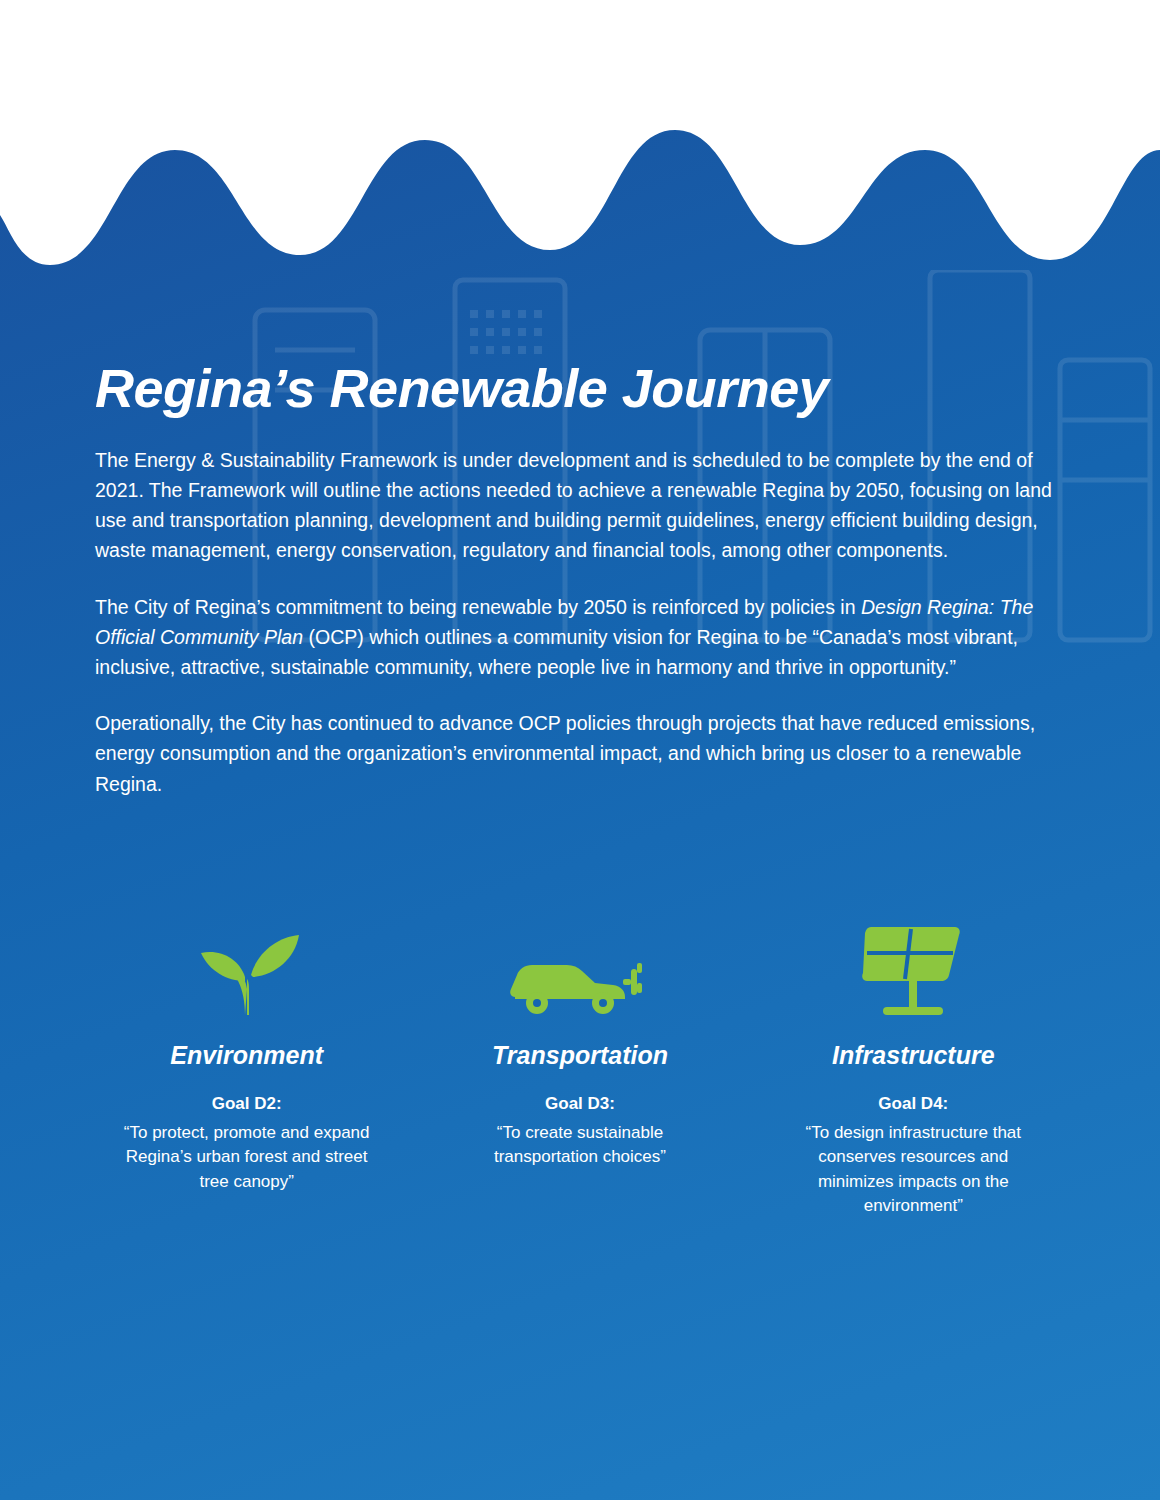Regina’s Renewable Journey
The Energy & Sustainability Framework is under development and is scheduled to be complete by the end of 2021. The Framework will outline the actions needed to achieve a renewable Regina by 2050, focusing on land use and transportation planning, development and building permit guidelines, energy efficient building design, waste management, energy conservation, regulatory and financial tools, among other components.
The City of Regina’s commitment to being renewable by 2050 is reinforced by policies in Design Regina: The Official Community Plan (OCP) which outlines a community vision for Regina to be “Canada’s most vibrant, inclusive, attractive, sustainable community, where people live in harmony and thrive in opportunity.”
Operationally, the City has continued to advance OCP policies through projects that have reduced emissions, energy consumption and the organization’s environmental impact, and which bring us closer to a renewable Regina.
Environment
Goal D2: “To protect, promote and expand Regina’s urban forest and street tree canopy”
Transportation
Goal D3: “To create sustainable transportation choices”
Infrastructure
Goal D4: “To design infrastructure that conserves resources and minimizes impacts on the environment”